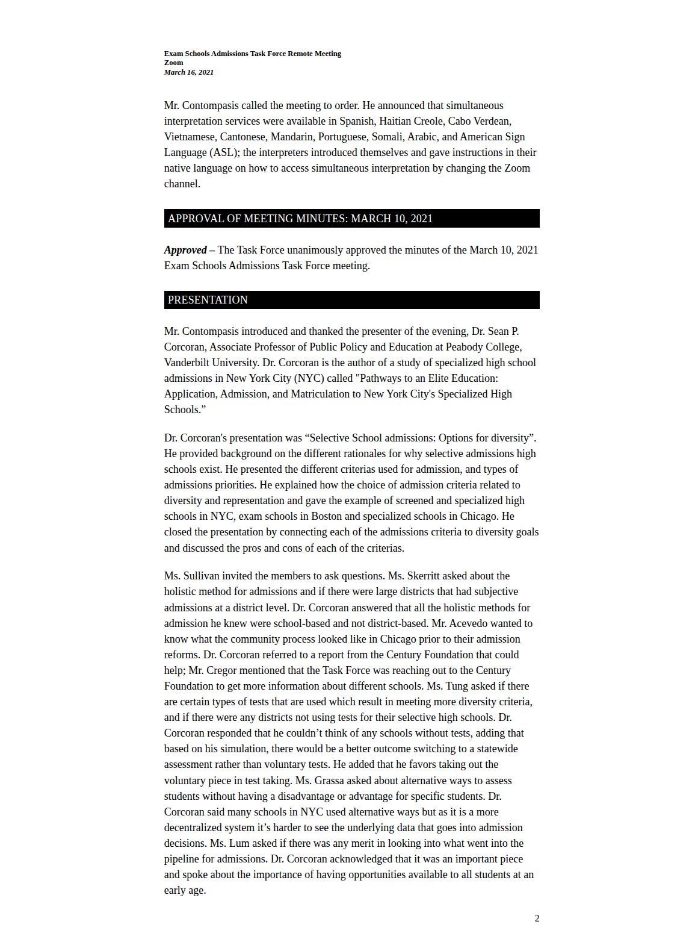Exam Schools Admissions Task Force Remote Meeting
Zoom
March 16, 2021
Mr. Contompasis called the meeting to order. He announced that simultaneous interpretation services were available in Spanish, Haitian Creole, Cabo Verdean, Vietnamese, Cantonese, Mandarin, Portuguese, Somali, Arabic, and American Sign Language (ASL); the interpreters introduced themselves and gave instructions in their native language on how to access simultaneous interpretation by changing the Zoom channel.
APPROVAL OF MEETING MINUTES: MARCH 10, 2021
Approved – The Task Force unanimously approved the minutes of the March 10, 2021 Exam Schools Admissions Task Force meeting.
PRESENTATION
Mr. Contompasis introduced and thanked the presenter of the evening, Dr. Sean P. Corcoran, Associate Professor of Public Policy and Education at Peabody College, Vanderbilt University. Dr. Corcoran is the author of a study of specialized high school admissions in New York City (NYC) called "Pathways to an Elite Education: Application, Admission, and Matriculation to New York City's Specialized High Schools.”
Dr. Corcoran's presentation was “Selective School admissions: Options for diversity”. He provided background on the different rationales for why selective admissions high schools exist. He presented the different criterias used for admission, and types of admissions priorities. He explained how the choice of admission criteria related to diversity and representation and gave the example of screened and specialized high schools in NYC, exam schools in Boston and specialized schools in Chicago. He closed the presentation by connecting each of the admissions criteria to diversity goals and discussed the pros and cons of each of the criterias.
Ms. Sullivan invited the members to ask questions. Ms. Skerritt asked about the holistic method for admissions and if there were large districts that had subjective admissions at a district level. Dr. Corcoran answered that all the holistic methods for admission he knew were school-based and not district-based. Mr. Acevedo wanted to know what the community process looked like in Chicago prior to their admission reforms. Dr. Corcoran referred to a report from the Century Foundation that could help; Mr. Cregor mentioned that the Task Force was reaching out to the Century Foundation to get more information about different schools. Ms. Tung asked if there are certain types of tests that are used which result in meeting more diversity criteria, and if there were any districts not using tests for their selective high schools. Dr. Corcoran responded that he couldn’t think of any schools without tests, adding that based on his simulation, there would be a better outcome switching to a statewide assessment rather than voluntary tests. He added that he favors taking out the voluntary piece in test taking. Ms. Grassa asked about alternative ways to assess students without having a disadvantage or advantage for specific students. Dr. Corcoran said many schools in NYC used alternative ways but as it is a more decentralized system it’s harder to see the underlying data that goes into admission decisions. Ms. Lum asked if there was any merit in looking into what went into the pipeline for admissions. Dr. Corcoran acknowledged that it was an important piece and spoke about the importance of having opportunities available to all students at an early age.
2